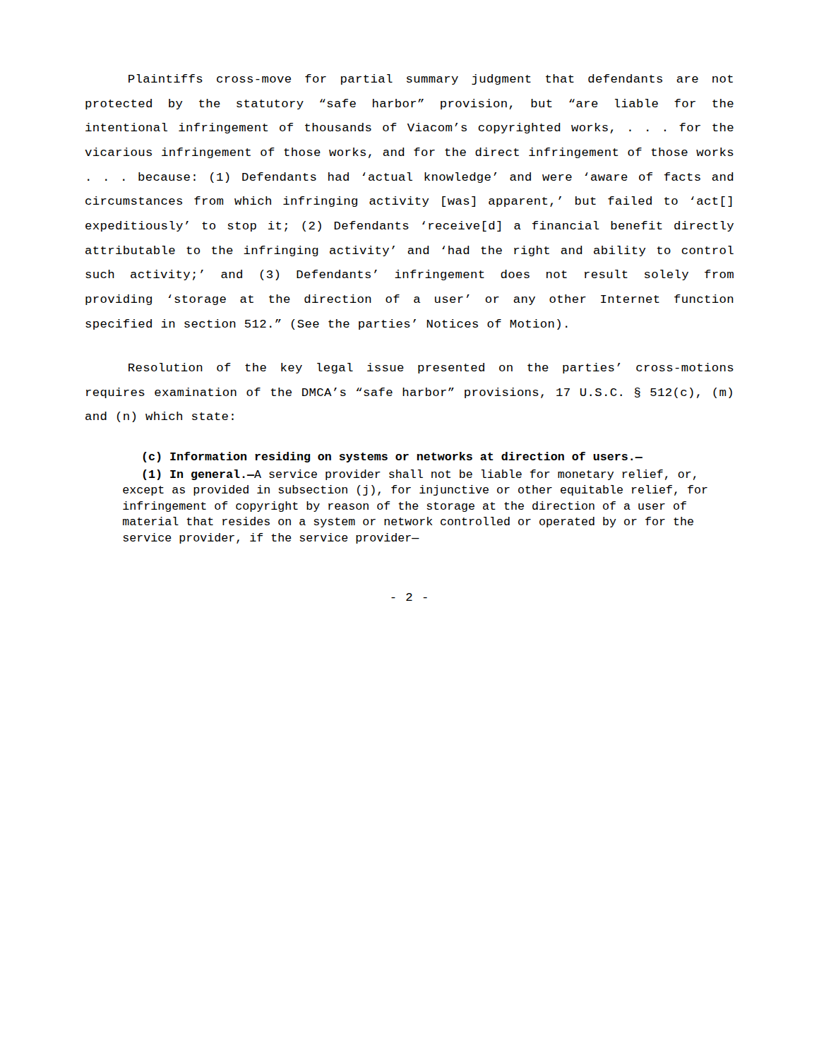Plaintiffs cross-move for partial summary judgment that defendants are not protected by the statutory “safe harbor” provision, but “are liable for the intentional infringement of thousands of Viacom’s copyrighted works, . . . for the vicarious infringement of those works, and for the direct infringement of those works . . . because: (1) Defendants had ‘actual knowledge’ and were ‘aware of facts and circumstances from which infringing activity [was] apparent,’ but failed to ‘act[] expeditiously’ to stop it; (2) Defendants ‘receive[d] a financial benefit directly attributable to the infringing activity’ and ‘had the right and ability to control such activity;’ and (3) Defendants’ infringement does not result solely from providing ‘storage at the direction of a user’ or any other Internet function specified in section 512.” (See the parties’ Notices of Motion).
Resolution of the key legal issue presented on the parties’ cross-motions requires examination of the DMCA’s “safe harbor” provisions, 17 U.S.C. § 512(c), (m) and (n) which state:
(c) Information residing on systems or networks at direction of users.—
(1) In general.—A service provider shall not be liable for monetary relief, or, except as provided in subsection (j), for injunctive or other equitable relief, for infringement of copyright by reason of the storage at the direction of a user of material that resides on a system or network controlled or operated by or for the service provider, if the service provider—
- 2 -